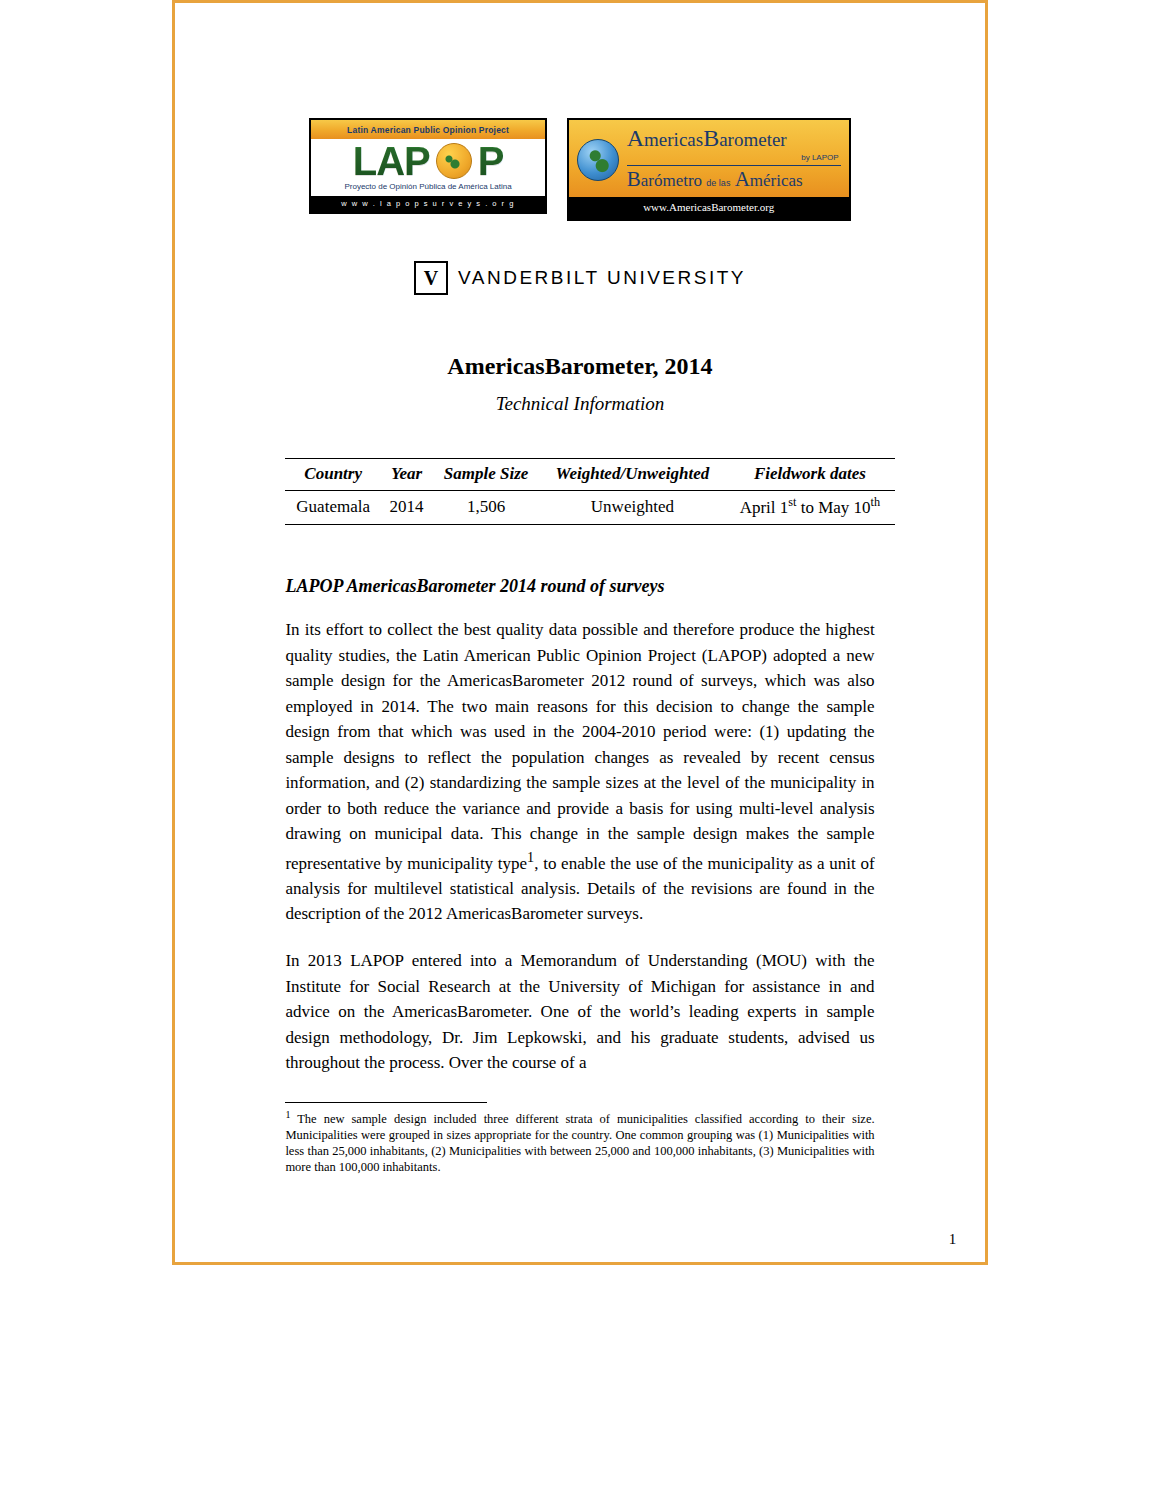Latin American Public Opinion Project
LAP P
Proyecto de Opinión Pública de América Latina
w w w . l a p o p s u r v e y s . o r g
AmericasBarometer
by LAPOP
Barómetro de las Américas
www.AmericasBarometer.org
V
VANDERBILT UNIVERSITY
AmericasBarometer, 2014
Technical Information
| Country | Year | Sample Size | Weighted/Unweighted | Fieldwork dates |
| --- | --- | --- | --- | --- |
| Guatemala | 2014 | 1,506 | Unweighted | April 1 st to May 10 th |
LAPOP AmericasBarometer 2014 round of surveys
In its effort to collect the best quality data possible and therefore produce the highest quality studies, the Latin American Public Opinion Project (LAPOP) adopted a new sample design for the AmericasBarometer 2012 round of surveys, which was also employed in 2014. The two main reasons for this decision to change the sample design from that which was used in the 2004-2010 period were: (1) updating the sample designs to reflect the population changes as revealed by recent census information, and (2) standardizing the sample sizes at the level of the municipality in order to both reduce the variance and provide a basis for using multi-level analysis drawing on municipal data. This change in the sample design makes the sample representative by municipality type1, to enable the use of the municipality as a unit of analysis for multilevel statistical analysis. Details of the revisions are found in the description of the 2012 AmericasBarometer surveys.
In 2013 LAPOP entered into a Memorandum of Understanding (MOU) with the Institute for Social Research at the University of Michigan for assistance in and advice on the AmericasBarometer. One of the world’s leading experts in sample design methodology, Dr. Jim Lepkowski, and his graduate students, advised us throughout the process. Over the course of a
1 The new sample design included three different strata of municipalities classified according to their size. Municipalities were grouped in sizes appropriate for the country. One common grouping was (1) Municipalities with less than 25,000 inhabitants, (2) Municipalities with between 25,000 and 100,000 inhabitants, (3) Municipalities with more than 100,000 inhabitants.
1